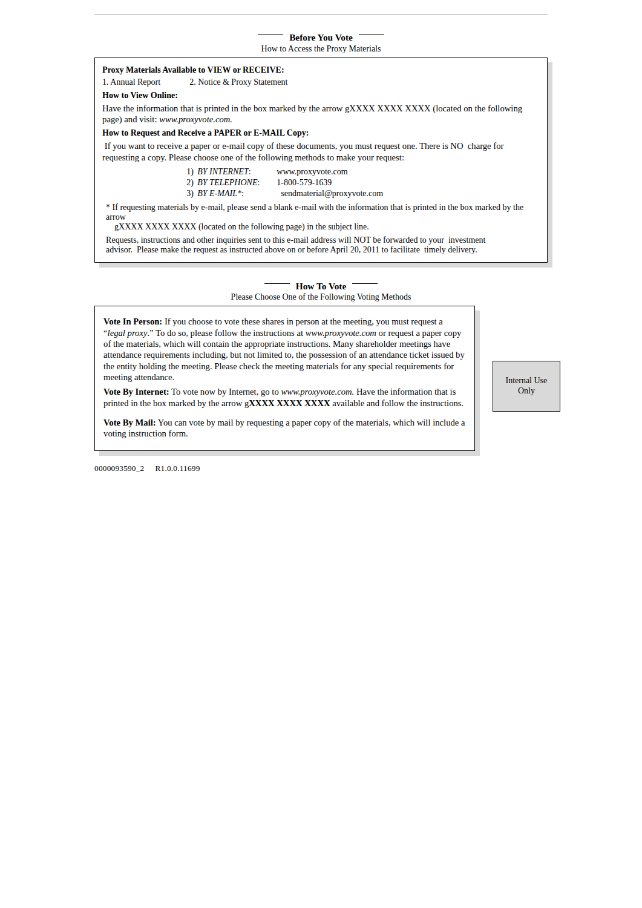Before You Vote
How to Access the Proxy Materials
Proxy Materials Available to VIEW or RECEIVE:
1. Annual Report 2. Notice & Proxy Statement
How to View Online:
Have the information that is printed in the box marked by the arrow gXXXX XXXX XXXX (located on the following page) and visit: www.proxyvote.com.
How to Request and Receive a PAPER or E-MAIL Copy:
If you want to receive a paper or e-mail copy of these documents, you must request one. There is NO charge for requesting a copy. Please choose one of the following methods to make your request:
| 1) | BY INTERNET : | www.proxyvote.com |
| 2) | BY TELEPHONE : | 1-800-579-1639 |
| 3) | BY E-MAIL* : | sendmaterial@proxyvote.com |
* If requesting materials by e-mail, please send a blank e-mail with the information that is printed in the box marked by the arrow gXXXX XXXX XXXX (located on the following page) in the subject line.
Requests, instructions and other inquiries sent to this e-mail address will NOT be forwarded to your investment advisor. Please make the request as instructed above on or before April 20, 2011 to facilitate timely delivery.
How To Vote
Please Choose One of the Following Voting Methods
Vote In Person: If you choose to vote these shares in person at the meeting, you must request a “legal proxy.” To do so, please follow the instructions at www.proxyvote.com or request a paper copy of the materials, which will contain the appropriate instructions. Many shareholder meetings have attendance requirements including, but not limited to, the possession of an attendance ticket issued by the entity holding the meeting. Please check the meeting materials for any special requirements for meeting attendance.
Vote By Internet: To vote now by Internet, go to www.proxyvote.com. Have the information that is printed in the box marked by the arrow gXXXX XXXX XXXX available and follow the instructions.
Vote By Mail: You can vote by mail by requesting a paper copy of the materials, which will include a voting instruction form.
Internal Use
Only
0000093590_2 R1.0.0.11699